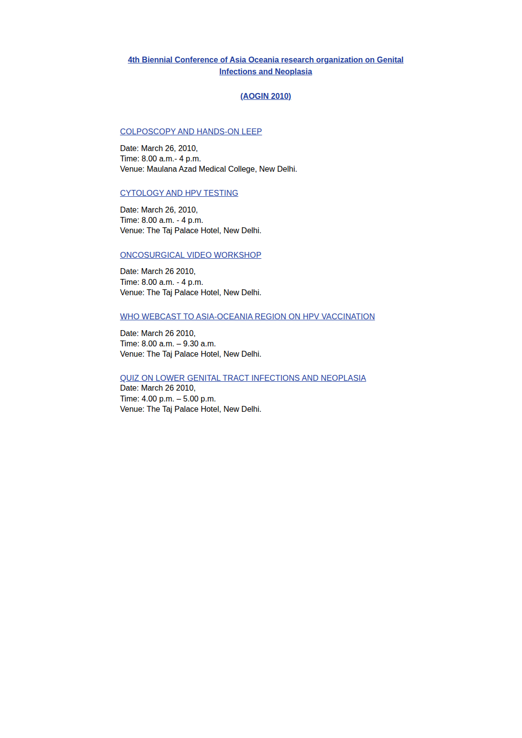4th Biennial Conference of Asia Oceania research organization on Genital Infections and Neoplasia (AOGIN 2010)
COLPOSCOPY AND HANDS-ON LEEP
Date: March 26, 2010,
Time: 8.00 a.m.- 4 p.m.
Venue: Maulana Azad Medical College, New Delhi.
CYTOLOGY AND HPV TESTING
Date: March 26, 2010,
Time: 8.00 a.m. - 4 p.m.
Venue: The Taj Palace Hotel, New Delhi.
ONCOSURGICAL VIDEO WORKSHOP
Date: March 26 2010,
Time: 8.00 a.m. - 4 p.m.
Venue: The Taj Palace Hotel, New Delhi.
WHO WEBCAST TO ASIA-OCEANIA REGION ON HPV VACCINATION
Date: March 26 2010,
Time: 8.00 a.m. – 9.30 a.m.
Venue: The Taj Palace Hotel, New Delhi.
QUIZ ON LOWER GENITAL TRACT INFECTIONS AND NEOPLASIA
Date: March 26 2010,
Time: 4.00 p.m. – 5.00 p.m.
Venue: The Taj Palace Hotel, New Delhi.